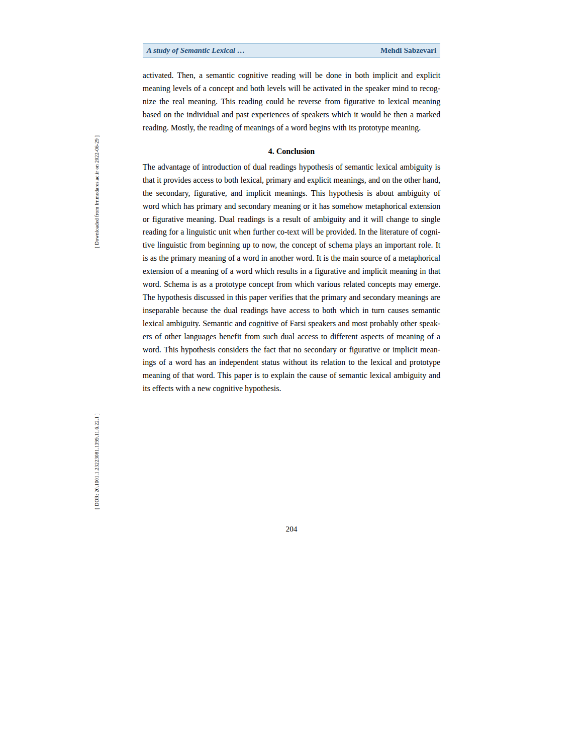[ Downloaded from lrr.modares.ac.ir on 2022-06-29 ]
[ DOR: 20.1001.1.23223081.1399.11.6.22.1 ]
A study of Semantic Lexical … Mehdi Sabzevari
activated. Then, a semantic cognitive reading will be done in both implicit and explicit meaning levels of a concept and both levels will be activated in the speaker mind to recognize the real meaning. This reading could be reverse from figurative to lexical meaning based on the individual and past experiences of speakers which it would be then a marked reading. Mostly, the reading of meanings of a word begins with its prototype meaning.
4. Conclusion
The advantage of introduction of dual readings hypothesis of semantic lexical ambiguity is that it provides access to both lexical, primary and explicit meanings, and on the other hand, the secondary, figurative, and implicit meanings. This hypothesis is about ambiguity of word which has primary and secondary meaning or it has somehow metaphorical extension or figurative meaning. Dual readings is a result of ambiguity and it will change to single reading for a linguistic unit when further co-text will be provided. In the literature of cognitive linguistic from beginning up to now, the concept of schema plays an important role. It is as the primary meaning of a word in another word. It is the main source of a metaphorical extension of a meaning of a word which results in a figurative and implicit meaning in that word. Schema is as a prototype concept from which various related concepts may emerge. The hypothesis discussed in this paper verifies that the primary and secondary meanings are inseparable because the dual readings have access to both which in turn causes semantic lexical ambiguity. Semantic and cognitive of Farsi speakers and most probably other speakers of other languages benefit from such dual access to different aspects of meaning of a word. This hypothesis considers the fact that no secondary or figurative or implicit meanings of a word has an independent status without its relation to the lexical and prototype meaning of that word. This paper is to explain the cause of semantic lexical ambiguity and its effects with a new cognitive hypothesis.
204